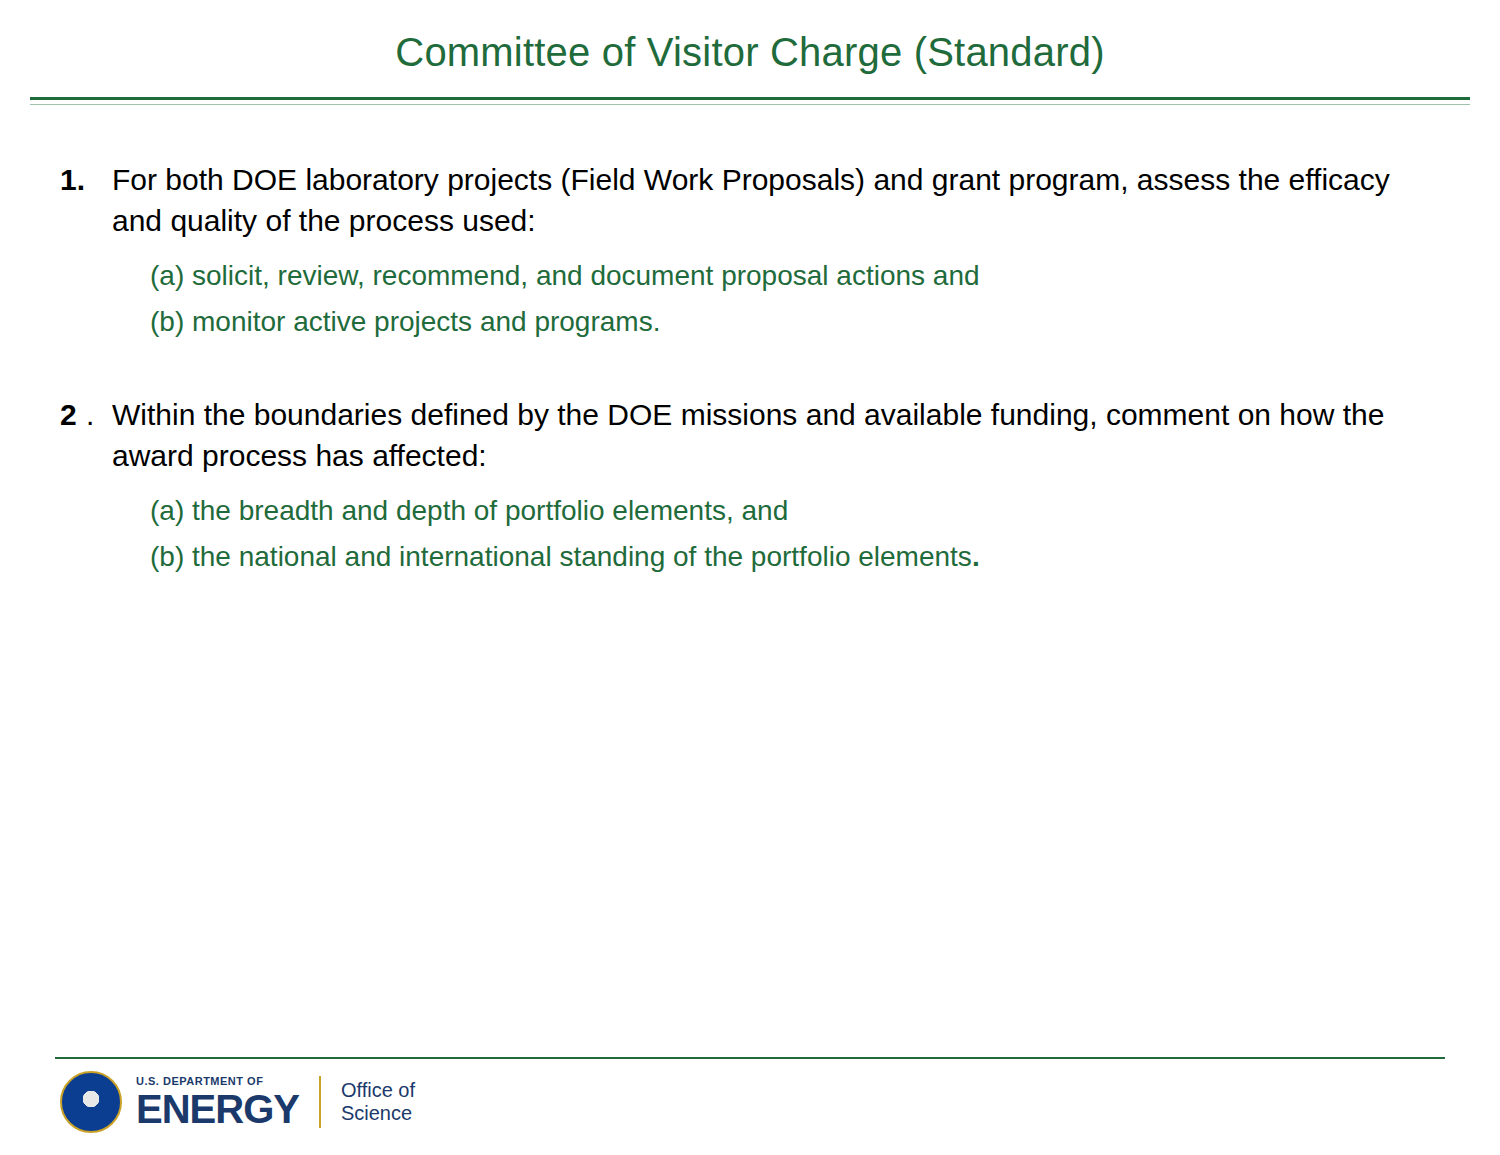Committee of Visitor Charge (Standard)
1. For both DOE laboratory projects (Field Work Proposals) and grant program, assess the efficacy and quality of the process used:
(a) solicit, review, recommend, and document proposal actions and
(b) monitor active projects and programs.
2. Within the boundaries defined by the DOE missions and available funding, comment on how the award process has affected:
(a) the breadth and depth of portfolio elements, and
(b) the national and international standing of the portfolio elements.
U.S. DEPARTMENT OF
ENERGY
Office of
Science